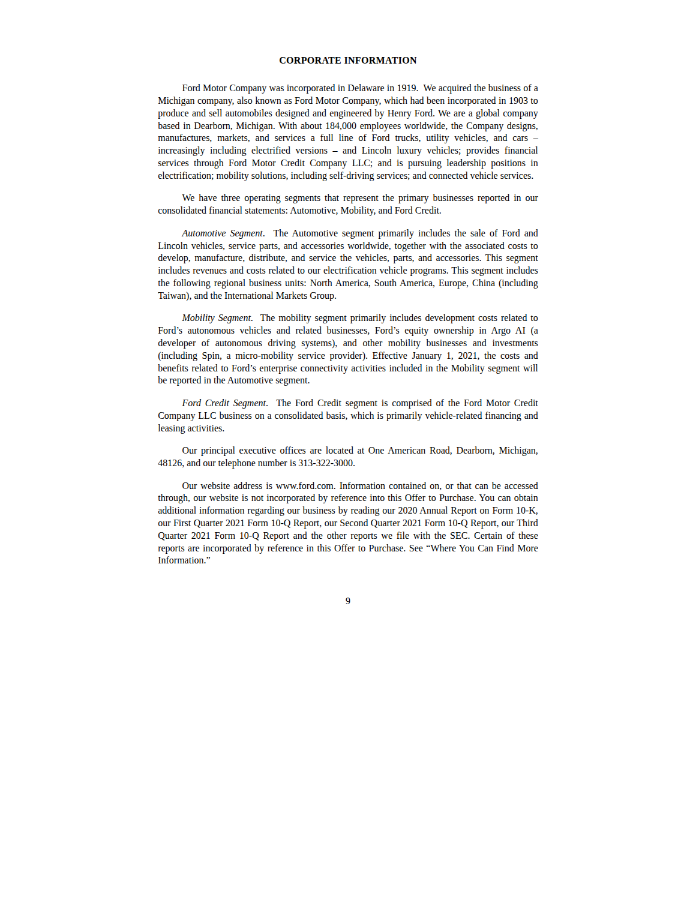CORPORATE INFORMATION
Ford Motor Company was incorporated in Delaware in 1919. We acquired the business of a Michigan company, also known as Ford Motor Company, which had been incorporated in 1903 to produce and sell automobiles designed and engineered by Henry Ford. We are a global company based in Dearborn, Michigan. With about 184,000 employees worldwide, the Company designs, manufactures, markets, and services a full line of Ford trucks, utility vehicles, and cars – increasingly including electrified versions – and Lincoln luxury vehicles; provides financial services through Ford Motor Credit Company LLC; and is pursuing leadership positions in electrification; mobility solutions, including self-driving services; and connected vehicle services.
We have three operating segments that represent the primary businesses reported in our consolidated financial statements: Automotive, Mobility, and Ford Credit.
Automotive Segment. The Automotive segment primarily includes the sale of Ford and Lincoln vehicles, service parts, and accessories worldwide, together with the associated costs to develop, manufacture, distribute, and service the vehicles, parts, and accessories. This segment includes revenues and costs related to our electrification vehicle programs. This segment includes the following regional business units: North America, South America, Europe, China (including Taiwan), and the International Markets Group.
Mobility Segment. The mobility segment primarily includes development costs related to Ford’s autonomous vehicles and related businesses, Ford’s equity ownership in Argo AI (a developer of autonomous driving systems), and other mobility businesses and investments (including Spin, a micro-mobility service provider). Effective January 1, 2021, the costs and benefits related to Ford’s enterprise connectivity activities included in the Mobility segment will be reported in the Automotive segment.
Ford Credit Segment. The Ford Credit segment is comprised of the Ford Motor Credit Company LLC business on a consolidated basis, which is primarily vehicle-related financing and leasing activities.
Our principal executive offices are located at One American Road, Dearborn, Michigan, 48126, and our telephone number is 313-322-3000.
Our website address is www.ford.com. Information contained on, or that can be accessed through, our website is not incorporated by reference into this Offer to Purchase. You can obtain additional information regarding our business by reading our 2020 Annual Report on Form 10-K, our First Quarter 2021 Form 10-Q Report, our Second Quarter 2021 Form 10-Q Report, our Third Quarter 2021 Form 10-Q Report and the other reports we file with the SEC. Certain of these reports are incorporated by reference in this Offer to Purchase. See “Where You Can Find More Information.”
9